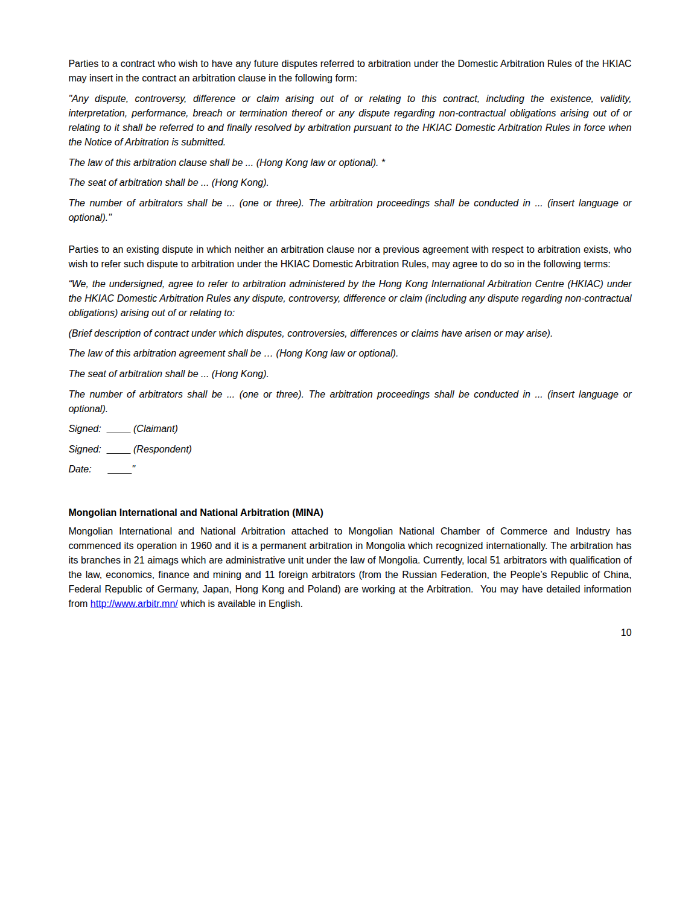Parties to a contract who wish to have any future disputes referred to arbitration under the Domestic Arbitration Rules of the HKIAC may insert in the contract an arbitration clause in the following form:
"Any dispute, controversy, difference or claim arising out of or relating to this contract, including the existence, validity, interpretation, performance, breach or termination thereof or any dispute regarding non-contractual obligations arising out of or relating to it shall be referred to and finally resolved by arbitration pursuant to the HKIAC Domestic Arbitration Rules in force when the Notice of Arbitration is submitted.
The law of this arbitration clause shall be ... (Hong Kong law or optional). *
The seat of arbitration shall be ... (Hong Kong).
The number of arbitrators shall be ... (one or three). The arbitration proceedings shall be conducted in ... (insert language or optional)."
Parties to an existing dispute in which neither an arbitration clause nor a previous agreement with respect to arbitration exists, who wish to refer such dispute to arbitration under the HKIAC Domestic Arbitration Rules, may agree to do so in the following terms:
“We, the undersigned, agree to refer to arbitration administered by the Hong Kong International Arbitration Centre (HKIAC) under the HKIAC Domestic Arbitration Rules any dispute, controversy, difference or claim (including any dispute regarding non-contractual obligations) arising out of or relating to:
(Brief description of contract under which disputes, controversies, differences or claims have arisen or may arise).
The law of this arbitration agreement shall be … (Hong Kong law or optional).
The seat of arbitration shall be ... (Hong Kong).
The number of arbitrators shall be ... (one or three). The arbitration proceedings shall be conducted in ... (insert language or optional).
Signed: (Claimant)
Signed: (Respondent)
Date: "
Mongolian International and National Arbitration (MINA)
Mongolian International and National Arbitration attached to Mongolian National Chamber of Commerce and Industry has commenced its operation in 1960 and it is a permanent arbitration in Mongolia which recognized internationally. The arbitration has its branches in 21 aimags which are administrative unit under the law of Mongolia. Currently, local 51 arbitrators with qualification of the law, economics, finance and mining and 11 foreign arbitrators (from the Russian Federation, the People’s Republic of China, Federal Republic of Germany, Japan, Hong Kong and Poland) are working at the Arbitration. You may have detailed information from http://www.arbitr.mn/ which is available in English.
10